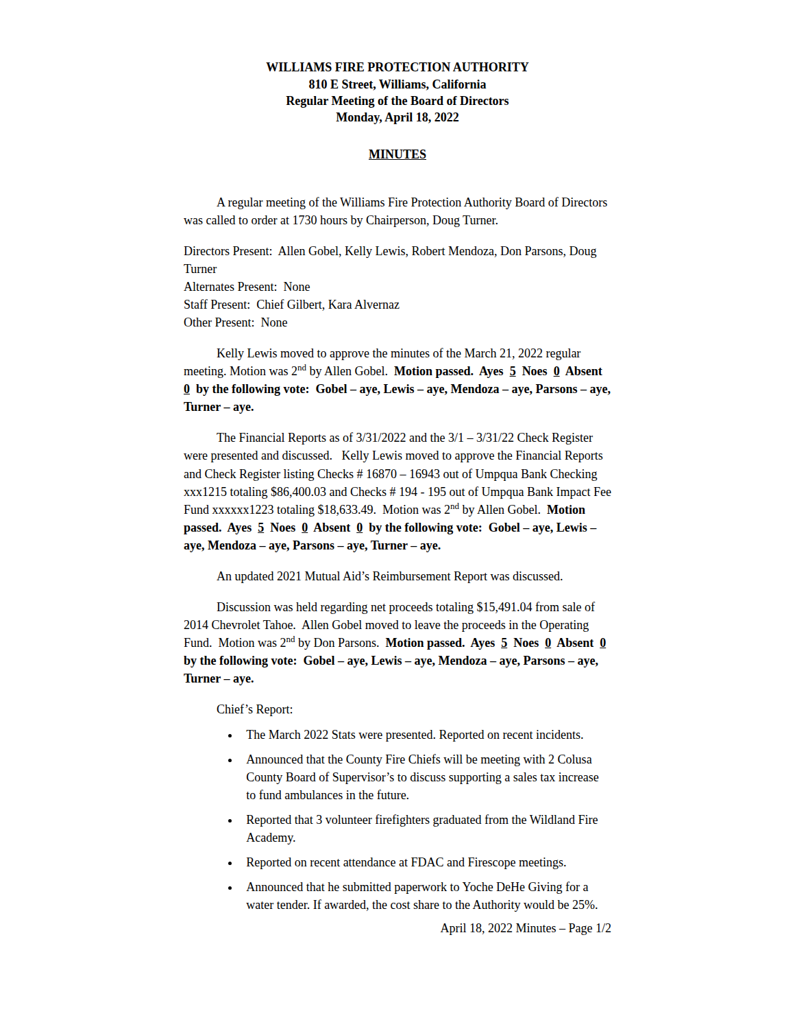WILLIAMS FIRE PROTECTION AUTHORITY
810 E Street, Williams, California
Regular Meeting of the Board of Directors
Monday, April 18, 2022
MINUTES
A regular meeting of the Williams Fire Protection Authority Board of Directors was called to order at 1730 hours by Chairperson, Doug Turner.
Directors Present: Allen Gobel, Kelly Lewis, Robert Mendoza, Don Parsons, Doug Turner
Alternates Present: None
Staff Present: Chief Gilbert, Kara Alvernaz
Other Present: None
Kelly Lewis moved to approve the minutes of the March 21, 2022 regular meeting. Motion was 2nd by Allen Gobel. Motion passed. Ayes 5 Noes 0 Absent 0 by the following vote: Gobel – aye, Lewis – aye, Mendoza – aye, Parsons – aye, Turner – aye.
The Financial Reports as of 3/31/2022 and the 3/1 – 3/31/22 Check Register were presented and discussed. Kelly Lewis moved to approve the Financial Reports and Check Register listing Checks # 16870 – 16943 out of Umpqua Bank Checking xxx1215 totaling $86,400.03 and Checks # 194 - 195 out of Umpqua Bank Impact Fee Fund xxxxxx1223 totaling $18,633.49. Motion was 2nd by Allen Gobel. Motion passed. Ayes 5 Noes 0 Absent 0 by the following vote: Gobel – aye, Lewis – aye, Mendoza – aye, Parsons – aye, Turner – aye.
An updated 2021 Mutual Aid’s Reimbursement Report was discussed.
Discussion was held regarding net proceeds totaling $15,491.04 from sale of 2014 Chevrolet Tahoe. Allen Gobel moved to leave the proceeds in the Operating Fund. Motion was 2nd by Don Parsons. Motion passed. Ayes 5 Noes 0 Absent 0 by the following vote: Gobel – aye, Lewis – aye, Mendoza – aye, Parsons – aye, Turner – aye.
Chief’s Report:
The March 2022 Stats were presented. Reported on recent incidents.
Announced that the County Fire Chiefs will be meeting with 2 Colusa County Board of Supervisor’s to discuss supporting a sales tax increase to fund ambulances in the future.
Reported that 3 volunteer firefighters graduated from the Wildland Fire Academy.
Reported on recent attendance at FDAC and Firescope meetings.
Announced that he submitted paperwork to Yoche DeHe Giving for a water tender. If awarded, the cost share to the Authority would be 25%.
April 18, 2022 Minutes – Page 1/2